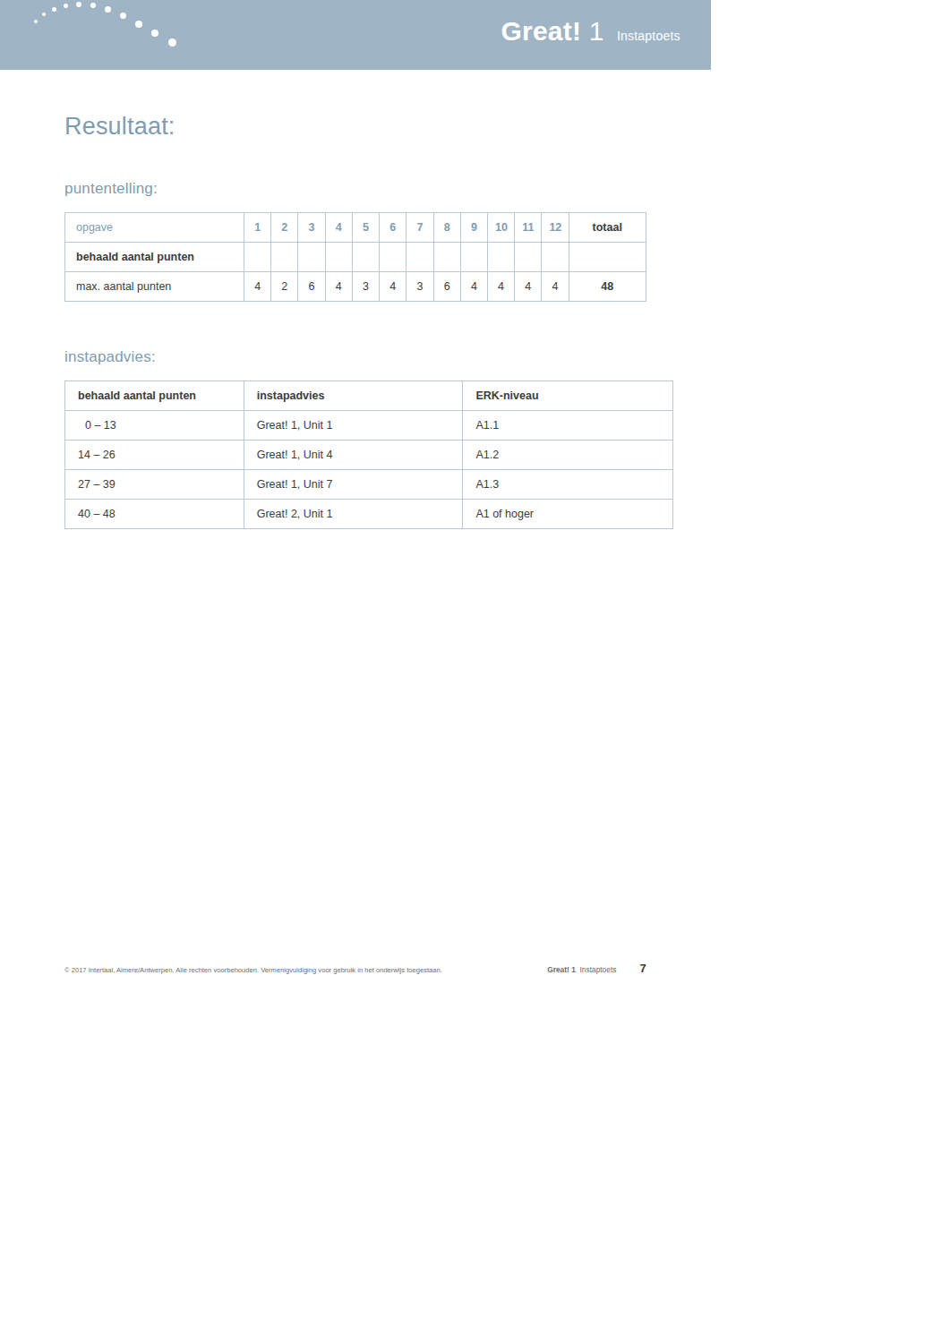Great! 1 Instaptoets
Resultaat:
puntentelling:
| opgave | 1 | 2 | 3 | 4 | 5 | 6 | 7 | 8 | 9 | 10 | 11 | 12 | totaal |
| --- | --- | --- | --- | --- | --- | --- | --- | --- | --- | --- | --- | --- | --- |
| behaald aantal punten | | | | | | | | | | | | | |
| max. aantal punten | 4 | 2 | 6 | 4 | 3 | 4 | 3 | 6 | 4 | 4 | 4 | 4 | 48 |
instapadvies:
| behaald aantal punten | instapadvies | ERK-niveau |
| --- | --- | --- |
| 0 – 13 | Great! 1, Unit 1 | A1.1 |
| 14 – 26 | Great! 1, Unit 4 | A1.2 |
| 27 – 39 | Great! 1, Unit 7 | A1.3 |
| 40 – 48 | Great! 2, Unit 1 | A1 of hoger |
© 2017 Intertaal, Almere/Antwerpen. Alle rechten voorbehouden. Vermenigvuldiging voor gebruik in het onderwijs toegestaan.
Great! 1 Instaptoets
7